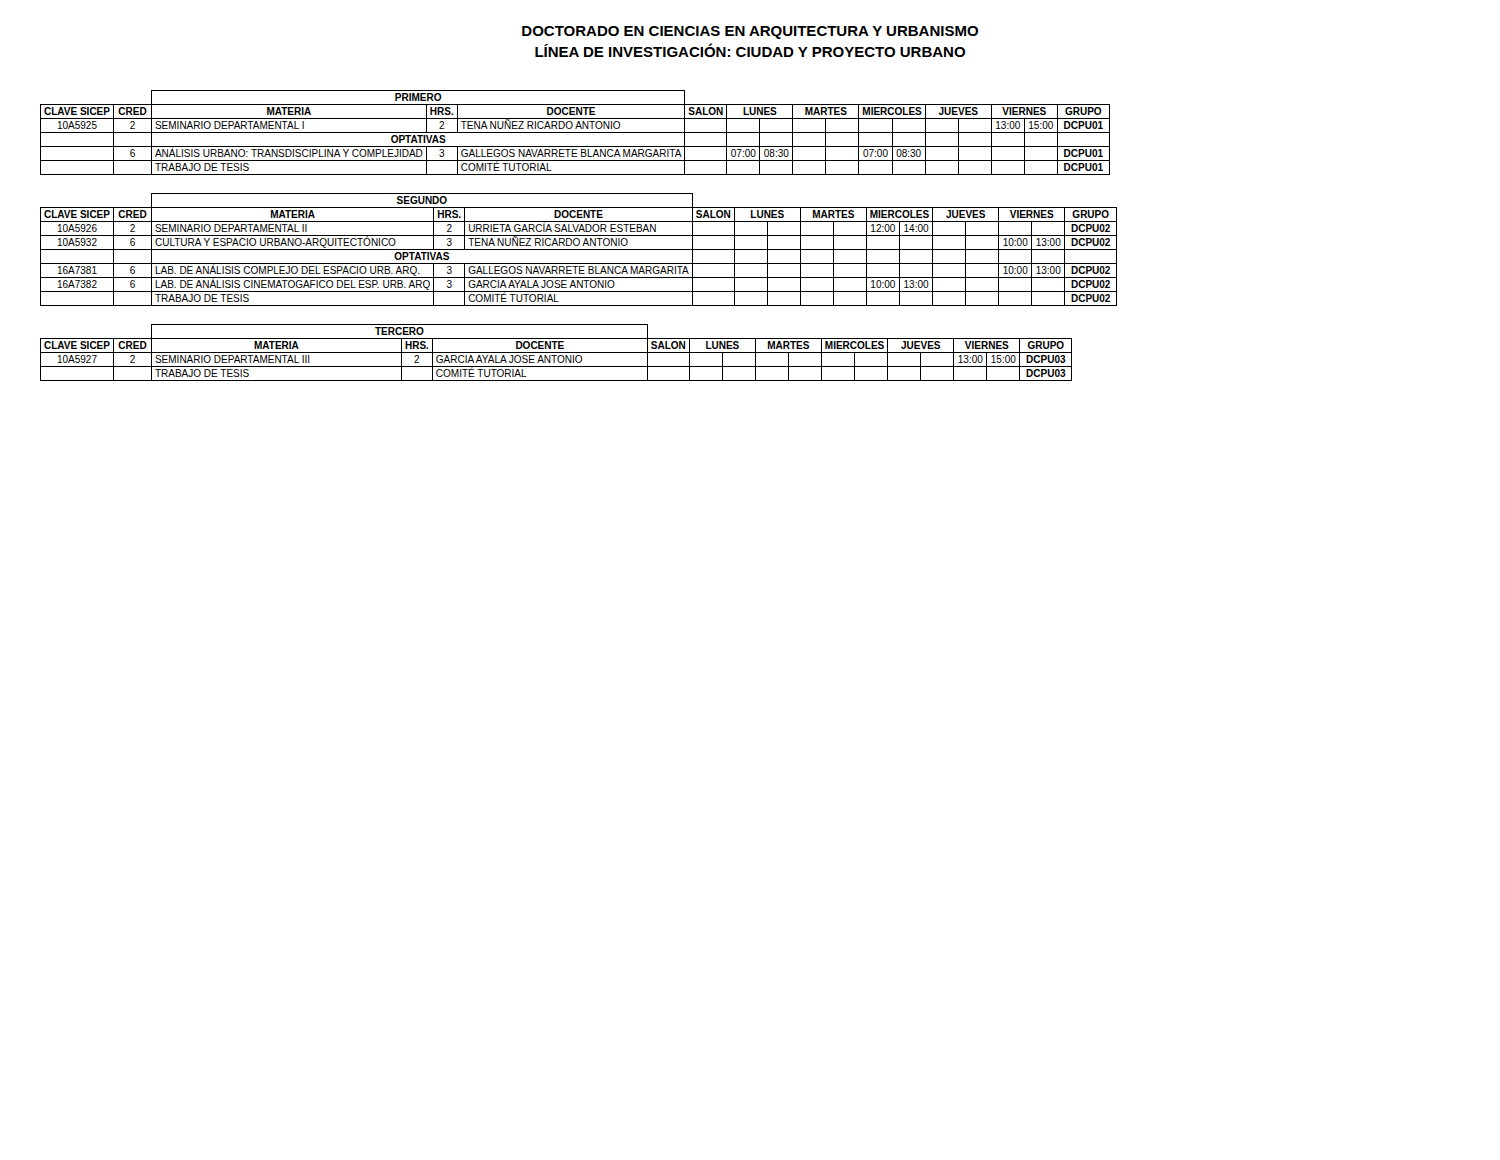DOCTORADO EN CIENCIAS EN ARQUITECTURA Y URBANISMO
LÍNEA DE INVESTIGACIÓN: CIUDAD Y PROYECTO URBANO
| | | PRIMERO | |
| CLAVE SICEP | CRED | MATERIA | HRS. | DOCENTE | SALON | LUNES | MARTES | MIERCOLES | JUEVES | VIERNES | GRUPO |
| 10A5925 | 2 | SEMINARIO DEPARTAMENTAL I | 2 | TENA NUÑEZ RICARDO ANTONIO | | | | | | | | | | 13:00 | 15:00 | DCPU01 |
| | | OPTATIVAS | | | | | | | | | | | | |
| | 6 | ANÁLISIS URBANO: TRANSDISCIPLINA Y COMPLEJIDAD | 3 | GALLEGOS NAVARRETE BLANCA MARGARITA | | 07:00 | 08:30 | | | 07:00 | 08:30 | | | | | DCPU01 |
| | | TRABAJO DE TESIS | | COMITÉ TUTORIAL | | | | | | | | | | | | DCPU01 |
| | | SEGUNDO | |
| CLAVE SICEP | CRED | MATERIA | HRS. | DOCENTE | SALON | LUNES | MARTES | MIERCOLES | JUEVES | VIERNES | GRUPO |
| 10A5926 | 2 | SEMINARIO DEPARTAMENTAL II | 2 | URRIETA GARCÍA SALVADOR ESTEBAN | | | | | | 12:00 | 14:00 | | | | | DCPU02 |
| 10A5932 | 6 | CULTURA Y ESPACIO URBANO-ARQUITECTÓNICO | 3 | TENA NUÑEZ RICARDO ANTONIO | | | | | | | | | | 10:00 | 13:00 | DCPU02 |
| | | OPTATIVAS | | | | | | | | | | | | |
| 16A7381 | 6 | LAB. DE ANÁLISIS COMPLEJO DEL ESPACIO URB. ARQ. | 3 | GALLEGOS NAVARRETE BLANCA MARGARITA | | | | | | | | | | 10:00 | 13:00 | DCPU02 |
| 16A7382 | 6 | LAB. DE ANÁLISIS CINEMATOGAFICO DEL ESP. URB. ARQ | 3 | GARCIA AYALA JOSE ANTONIO | | | | | | 10:00 | 13:00 | | | | | DCPU02 |
| | | TRABAJO DE TESIS | | COMITÉ TUTORIAL | | | | | | | | | | | | DCPU02 |
| | | TERCERO | |
| CLAVE SICEP | CRED | MATERIA | HRS. | DOCENTE | SALON | LUNES | MARTES | MIERCOLES | JUEVES | VIERNES | GRUPO |
| 10A5927 | 2 | SEMINARIO DEPARTAMENTAL III | 2 | GARCIA AYALA JOSE ANTONIO | | | | | | | | | | 13:00 | 15:00 | DCPU03 |
| | | TRABAJO DE TESIS | | COMITÉ TUTORIAL | | | | | | | | | | | | DCPU03 |